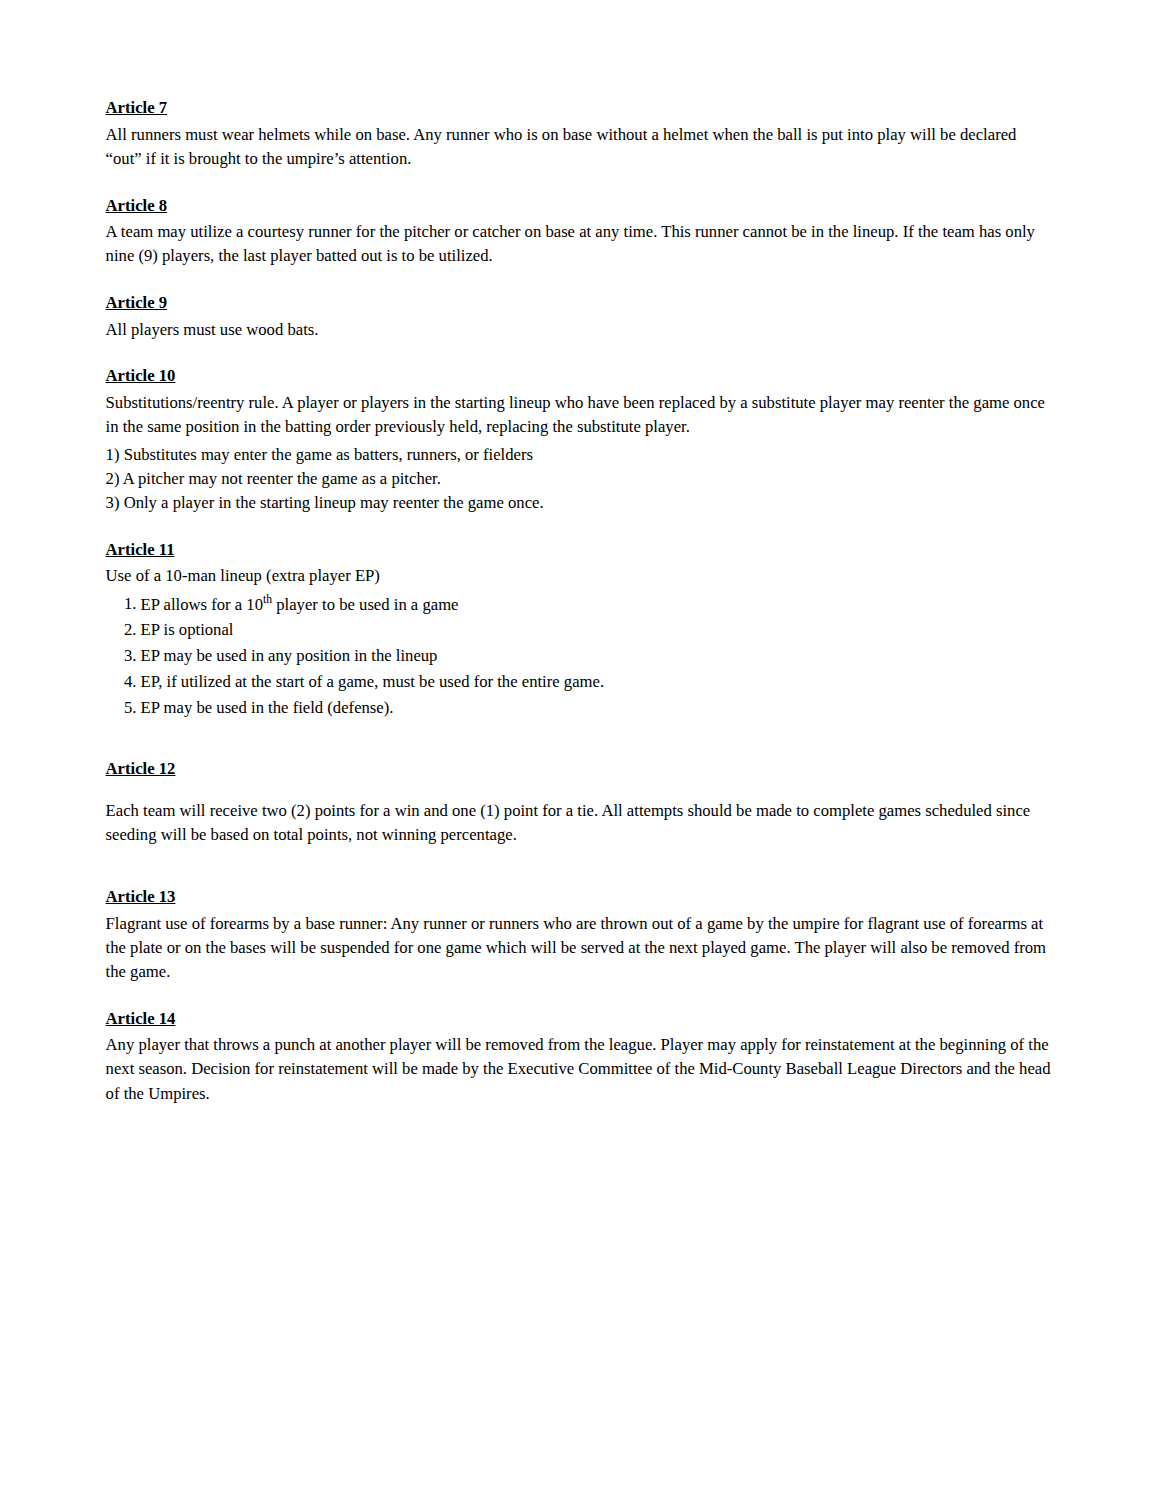Article 7
All runners must wear helmets while on base. Any runner who is on base without a helmet when the ball is put into play will be declared “out” if it is brought to the umpire’s attention.
Article 8
A team may utilize a courtesy runner for the pitcher or catcher on base at any time. This runner cannot be in the lineup. If the team has only nine (9) players, the last player batted out is to be utilized.
Article 9
All players must use wood bats.
Article 10
Substitutions/reentry rule. A player or players in the starting lineup who have been replaced by a substitute player may reenter the game once in the same position in the batting order previously held, replacing the substitute player.
1) Substitutes may enter the game as batters, runners, or fielders
2) A pitcher may not reenter the game as a pitcher.
3) Only a player in the starting lineup may reenter the game once.
Article 11
Use of a 10-man lineup (extra player EP)
EP allows for a 10th player to be used in a game
EP is optional
EP may be used in any position in the lineup
EP, if utilized at the start of a game, must be used for the entire game.
EP may be used in the field (defense).
Article 12
Each team will receive two (2) points for a win and one (1) point for a tie. All attempts should be made to complete games scheduled since seeding will be based on total points, not winning percentage.
Article 13
Flagrant use of forearms by a base runner: Any runner or runners who are thrown out of a game by the umpire for flagrant use of forearms at the plate or on the bases will be suspended for one game which will be served at the next played game. The player will also be removed from the game.
Article 14
Any player that throws a punch at another player will be removed from the league. Player may apply for reinstatement at the beginning of the next season. Decision for reinstatement will be made by the Executive Committee of the Mid-County Baseball League Directors and the head of the Umpires.